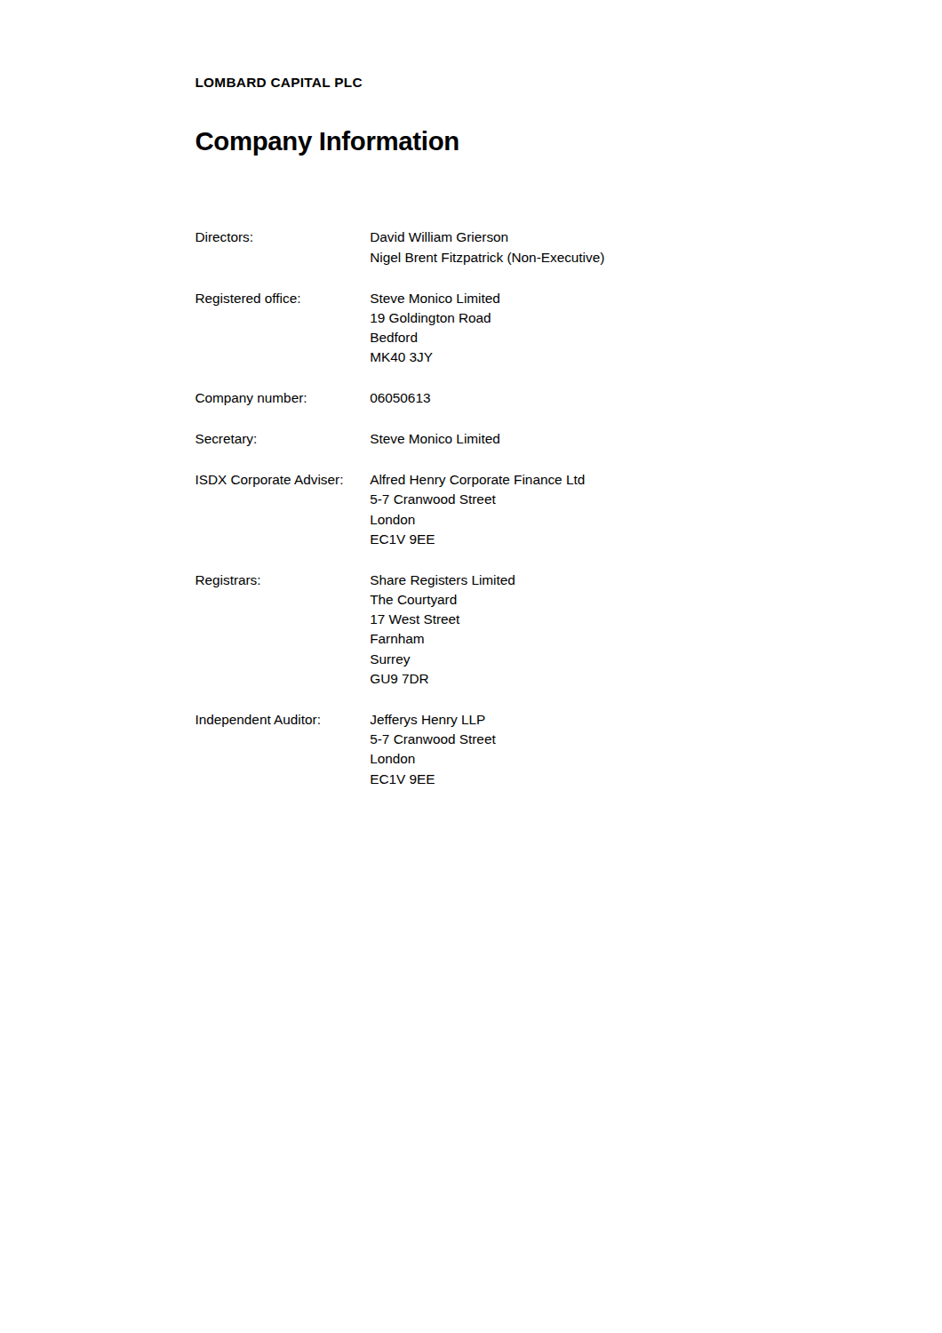LOMBARD CAPITAL PLC
Company Information
| Directors: | David William Grierson Nigel Brent Fitzpatrick (Non-Executive) |
| Registered office: | Steve Monico Limited 19 Goldington Road Bedford MK40 3JY |
| Company number: | 06050613 |
| Secretary: | Steve Monico Limited |
| ISDX Corporate Adviser: | Alfred Henry Corporate Finance Ltd 5-7 Cranwood Street London EC1V 9EE |
| Registrars: | Share Registers Limited The Courtyard 17 West Street Farnham Surrey GU9 7DR |
| Independent Auditor: | Jefferys Henry LLP 5-7 Cranwood Street London EC1V 9EE |